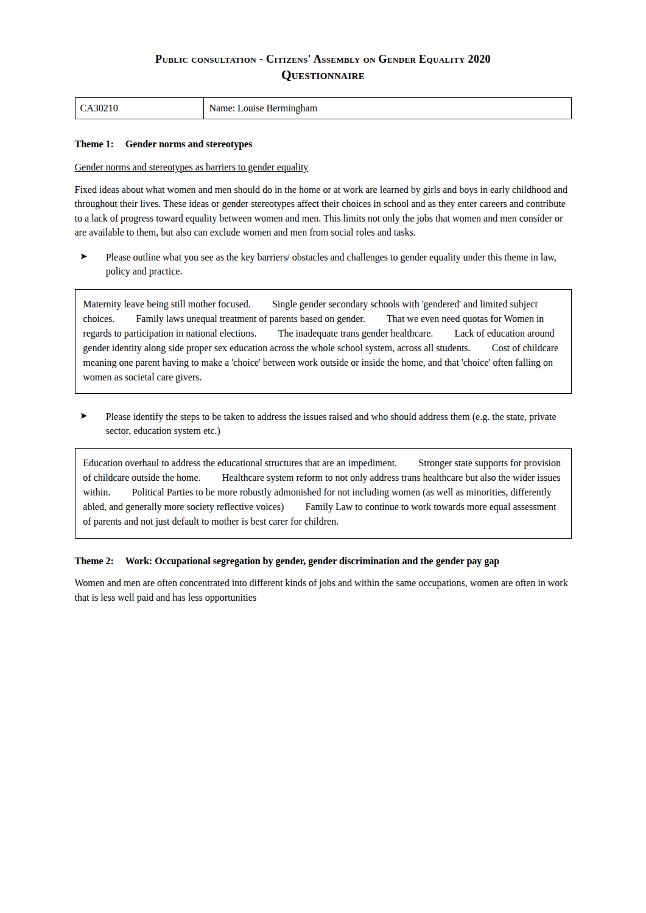Public consultation - Citizens' Assembly on Gender Equality 2020 Questionnaire
| CA30210 | Name: Louise Bermingham |
Theme 1: Gender norms and stereotypes
Gender norms and stereotypes as barriers to gender equality
Fixed ideas about what women and men should do in the home or at work are learned by girls and boys in early childhood and throughout their lives. These ideas or gender stereotypes affect their choices in school and as they enter careers and contribute to a lack of progress toward equality between women and men. This limits not only the jobs that women and men consider or are available to them, but also can exclude women and men from social roles and tasks.
Please outline what you see as the key barriers/ obstacles and challenges to gender equality under this theme in law, policy and practice.
Maternity leave being still mother focused. Single gender secondary schools with 'gendered' and limited subject choices. Family laws unequal treatment of parents based on gender. That we even need quotas for Women in regards to participation in national elections. The inadequate trans gender healthcare. Lack of education around gender identity along side proper sex education across the whole school system, across all students. Cost of childcare meaning one parent having to make a 'choice' between work outside or inside the home, and that 'choice' often falling on women as societal care givers.
Please identify the steps to be taken to address the issues raised and who should address them (e.g. the state, private sector, education system etc.)
Education overhaul to address the educational structures that are an impediment. Stronger state supports for provision of childcare outside the home. Healthcare system reform to not only address trans healthcare but also the wider issues within. Political Parties to be more robustly admonished for not including women (as well as minorities, differently abled, and generally more society reflective voices) Family Law to continue to work towards more equal assessment of parents and not just default to mother is best carer for children.
Theme 2: Work: Occupational segregation by gender, gender discrimination and the gender pay gap
Women and men are often concentrated into different kinds of jobs and within the same occupations, women are often in work that is less well paid and has less opportunities